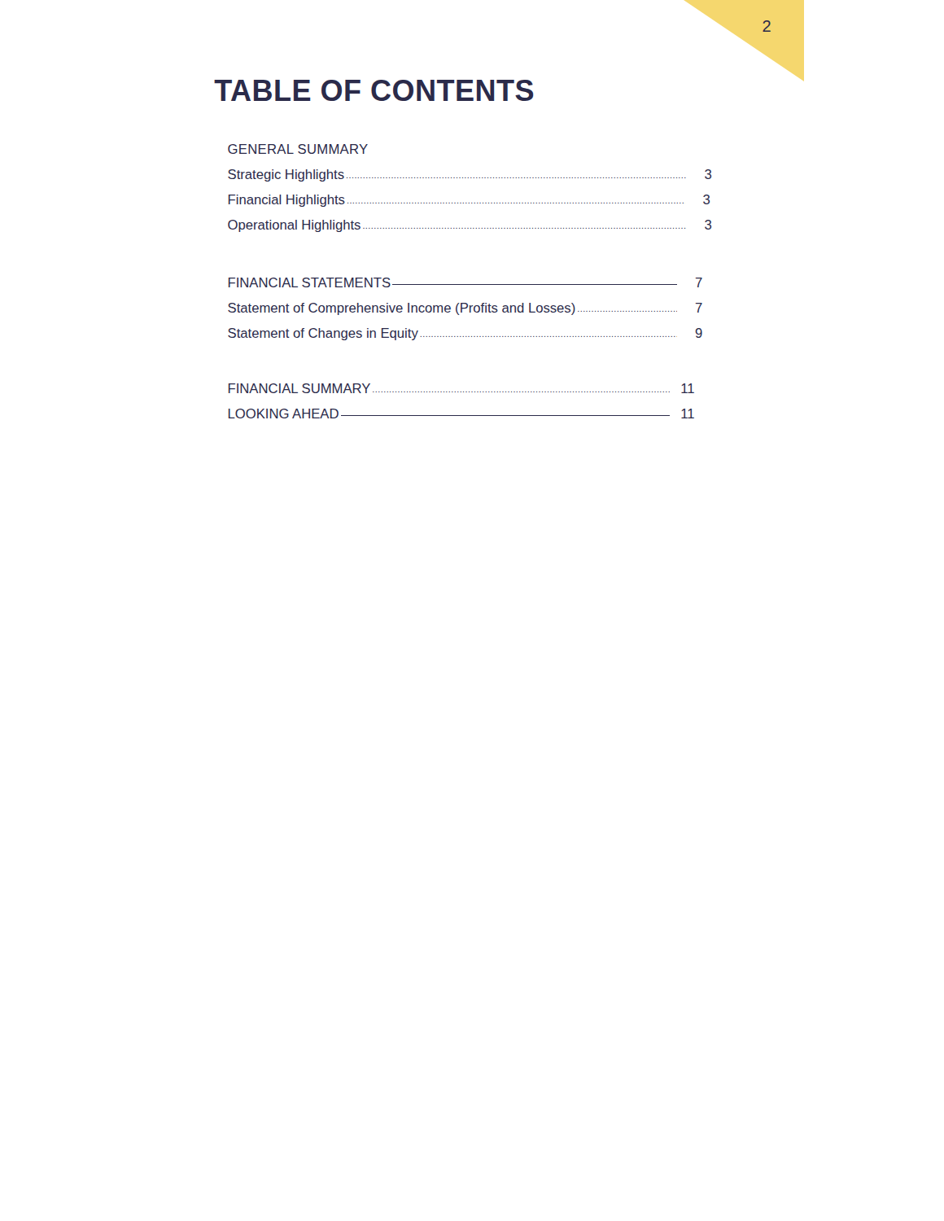2
TABLE OF CONTENTS
GENERAL SUMMARY
Strategic Highlights 3
Financial Highlights 3
Operational Highlights 3
FINANCIAL STATEMENTS 7
Statement of Comprehensive Income (Profits and Losses) 7
Statement of Changes in Equity 9
FINANCIAL SUMMARY 11
LOOKING AHEAD 11